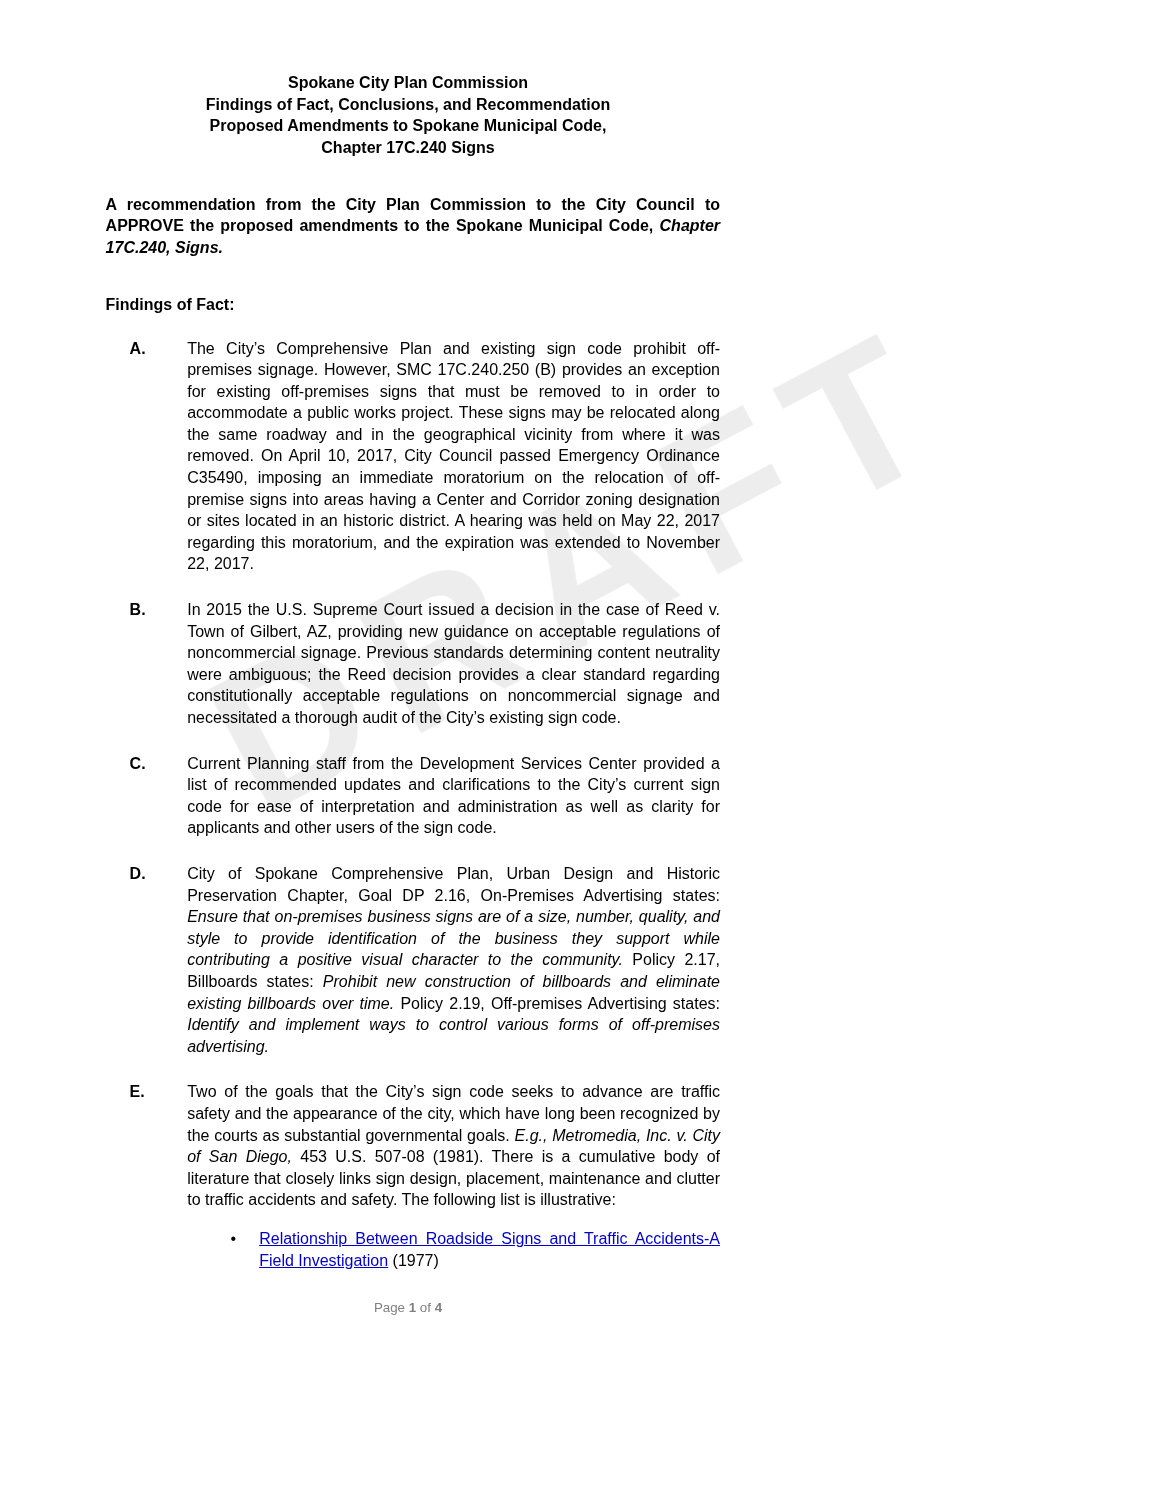DRAFT
Spokane City Plan Commission
Findings of Fact, Conclusions, and Recommendation
Proposed Amendments to Spokane Municipal Code,
Chapter 17C.240 Signs
A recommendation from the City Plan Commission to the City Council to APPROVE the proposed amendments to the Spokane Municipal Code, Chapter 17C.240, Signs.
Findings of Fact:
A.
The City’s Comprehensive Plan and existing sign code prohibit off-premises signage. However, SMC 17C.240.250 (B) provides an exception for existing off-premises signs that must be removed to in order to accommodate a public works project. These signs may be relocated along the same roadway and in the geographical vicinity from where it was removed. On April 10, 2017, City Council passed Emergency Ordinance C35490, imposing an immediate moratorium on the relocation of off-premise signs into areas having a Center and Corridor zoning designation or sites located in an historic district. A hearing was held on May 22, 2017 regarding this moratorium, and the expiration was extended to November 22, 2017.
B.
In 2015 the U.S. Supreme Court issued a decision in the case of Reed v. Town of Gilbert, AZ, providing new guidance on acceptable regulations of noncommercial signage. Previous standards determining content neutrality were ambiguous; the Reed decision provides a clear standard regarding constitutionally acceptable regulations on noncommercial signage and necessitated a thorough audit of the City’s existing sign code.
C.
Current Planning staff from the Development Services Center provided a list of recommended updates and clarifications to the City’s current sign code for ease of interpretation and administration as well as clarity for applicants and other users of the sign code.
D.
City of Spokane Comprehensive Plan, Urban Design and Historic Preservation Chapter, Goal DP 2.16, On-Premises Advertising states: Ensure that on‑premises business signs are of a size, number, quality, and style to provide identification of the business they support while contributing a positive visual character to the community. Policy 2.17, Billboards states: Prohibit new construction of billboards and eliminate existing billboards over time. Policy 2.19, Off-premises Advertising states: Identify and implement ways to control various forms of off‑premises advertising.
E.
Two of the goals that the City’s sign code seeks to advance are traffic safety and the appearance of the city, which have long been recognized by the courts as substantial governmental goals. E.g., Metromedia, Inc. v. City of San Diego, 453 U.S. 507-08 (1981). There is a cumulative body of literature that closely links sign design, placement, maintenance and clutter to traffic accidents and safety. The following list is illustrative:
Relationship Between Roadside Signs and Traffic Accidents-A Field Investigation (1977)
Page 1 of 4